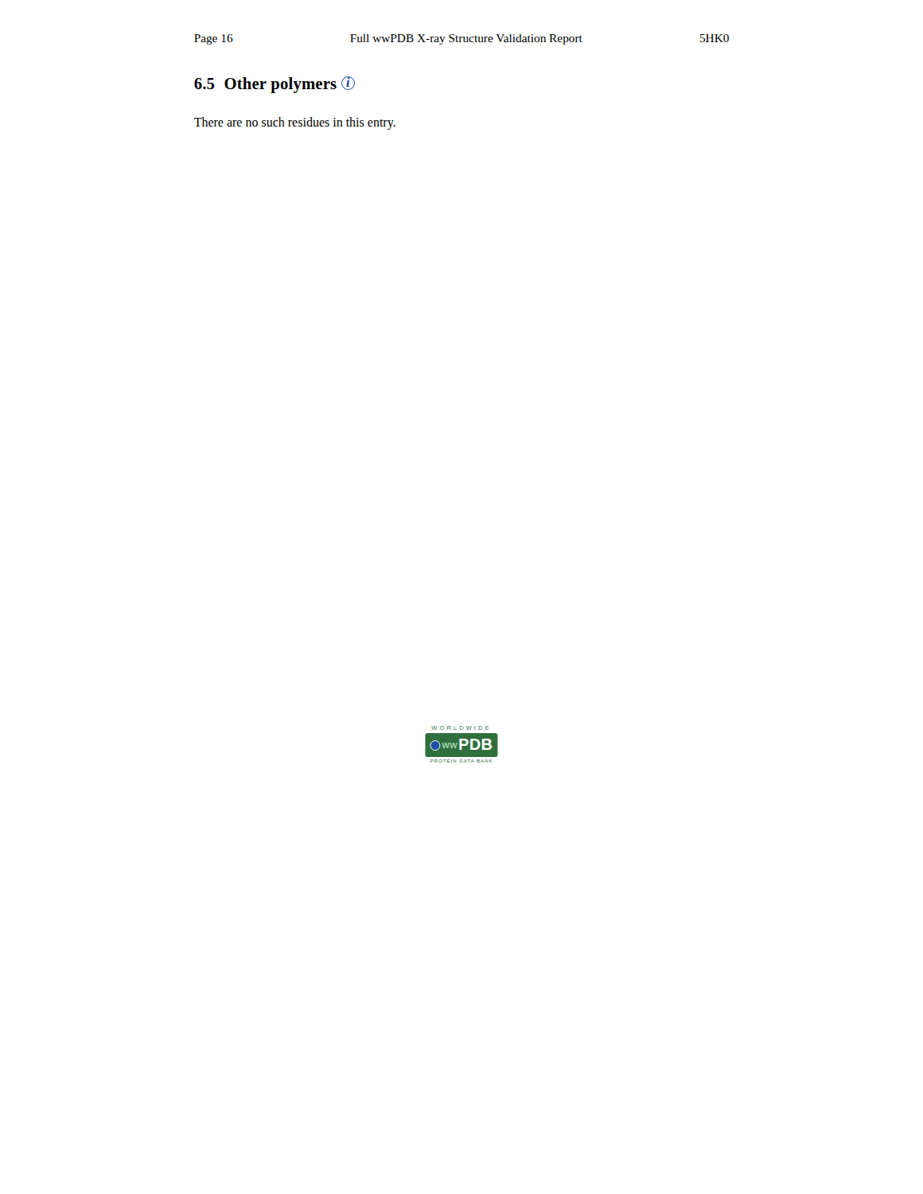Page 16
Full wwPDB X-ray Structure Validation Report
5HK0
6.5 Other polymers i
There are no such residues in this entry.
WORLDWIDE
ww PDB
PROTEIN DATA BANK